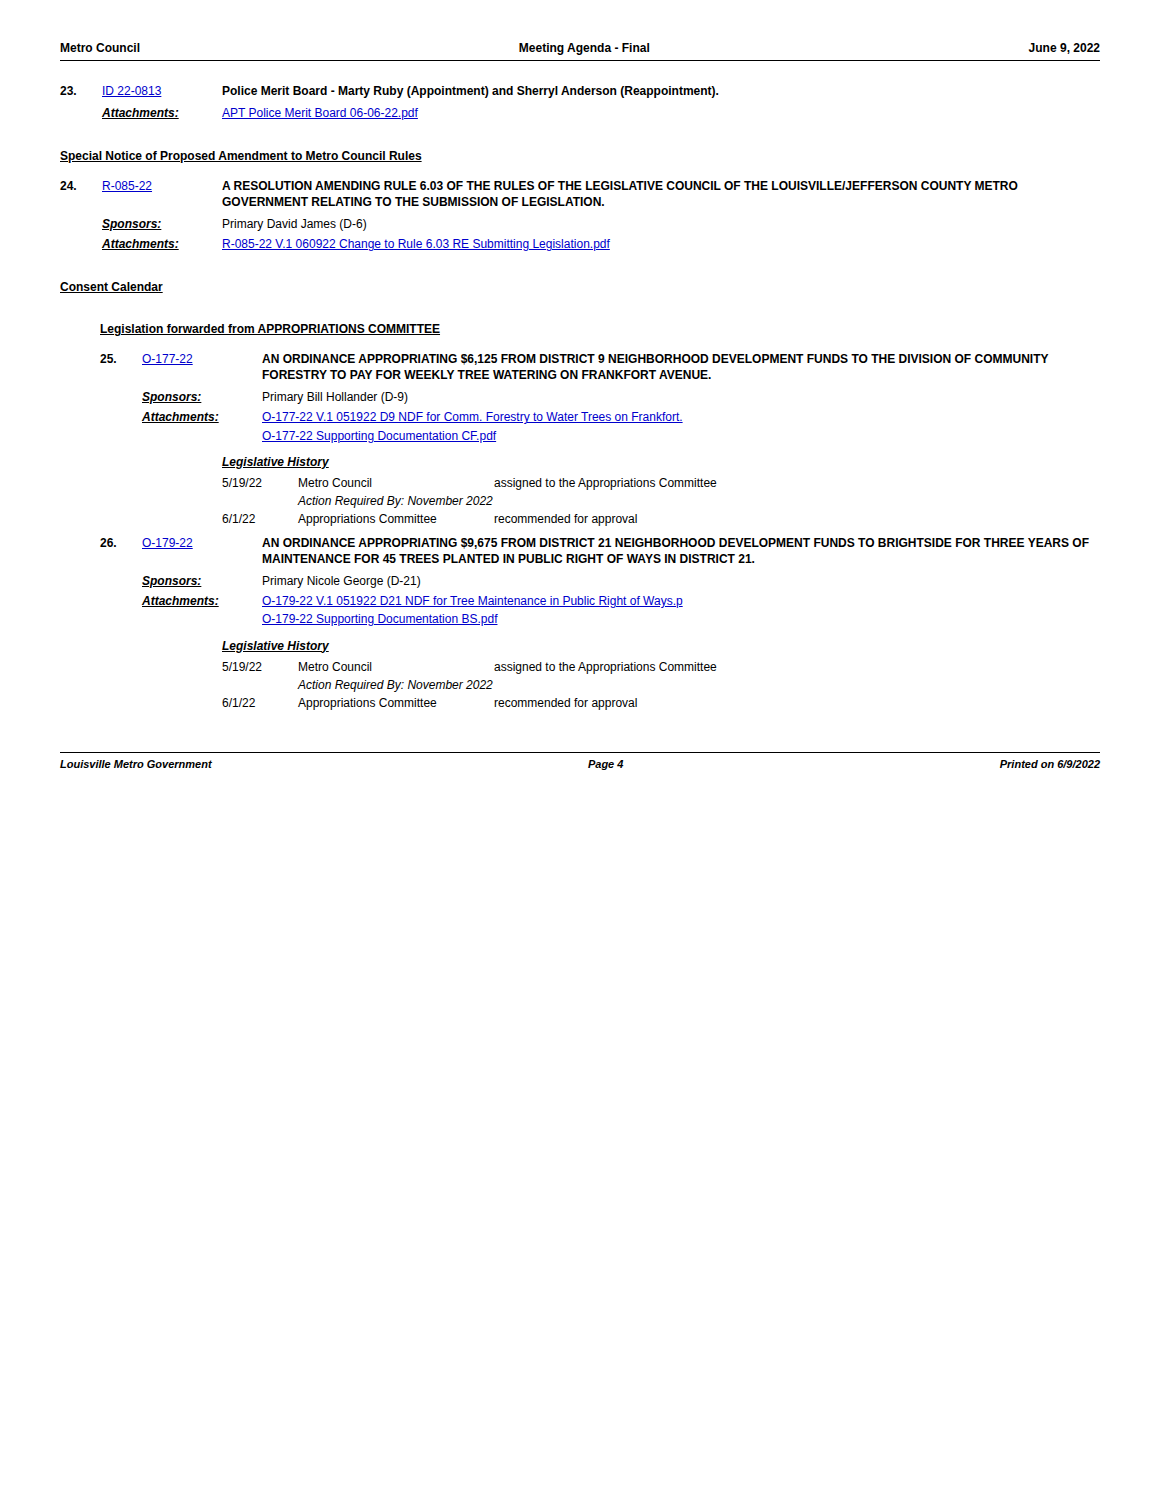Metro Council
Meeting Agenda - Final
June 9, 2022
23.
ID 22-0813
Police Merit Board - Marty Ruby (Appointment) and Sherryl Anderson (Reappointment).
Attachments:
APT Police Merit Board 06-06-22.pdf
Special Notice of Proposed Amendment to Metro Council Rules
24.
R-085-22
A RESOLUTION AMENDING RULE 6.03 OF THE RULES OF THE LEGISLATIVE COUNCIL OF THE LOUISVILLE/JEFFERSON COUNTY METRO GOVERNMENT RELATING TO THE SUBMISSION OF LEGISLATION.
Sponsors:
Primary David James (D-6)
Attachments:
R-085-22 V.1 060922 Change to Rule 6.03 RE Submitting Legislation.pdf
Consent Calendar
Legislation forwarded from APPROPRIATIONS COMMITTEE
25.
O-177-22
AN ORDINANCE APPROPRIATING $6,125 FROM DISTRICT 9 NEIGHBORHOOD DEVELOPMENT FUNDS TO THE DIVISION OF COMMUNITY FORESTRY TO PAY FOR WEEKLY TREE WATERING ON FRANKFORT AVENUE.
Sponsors:
Primary Bill Hollander (D-9)
Attachments:
O-177-22 V.1 051922 D9 NDF for Comm. Forestry to Water Trees on Frankfort.
O-177-22 Supporting Documentation CF.pdf
Legislative History
| 5/19/22 | Metro Council | assigned to the Appropriations Committee |
| | Action Required By: November 2022 |
| 6/1/22 | Appropriations Committee | recommended for approval |
26.
O-179-22
AN ORDINANCE APPROPRIATING $9,675 FROM DISTRICT 21 NEIGHBORHOOD DEVELOPMENT FUNDS TO BRIGHTSIDE FOR THREE YEARS OF MAINTENANCE FOR 45 TREES PLANTED IN PUBLIC RIGHT OF WAYS IN DISTRICT 21.
Sponsors:
Primary Nicole George (D-21)
Attachments:
O-179-22 V.1 051922 D21 NDF for Tree Maintenance in Public Right of Ways.p
O-179-22 Supporting Documentation BS.pdf
Legislative History
| 5/19/22 | Metro Council | assigned to the Appropriations Committee |
| | Action Required By: November 2022 |
| 6/1/22 | Appropriations Committee | recommended for approval |
Louisville Metro Government
Page 4
Printed on 6/9/2022